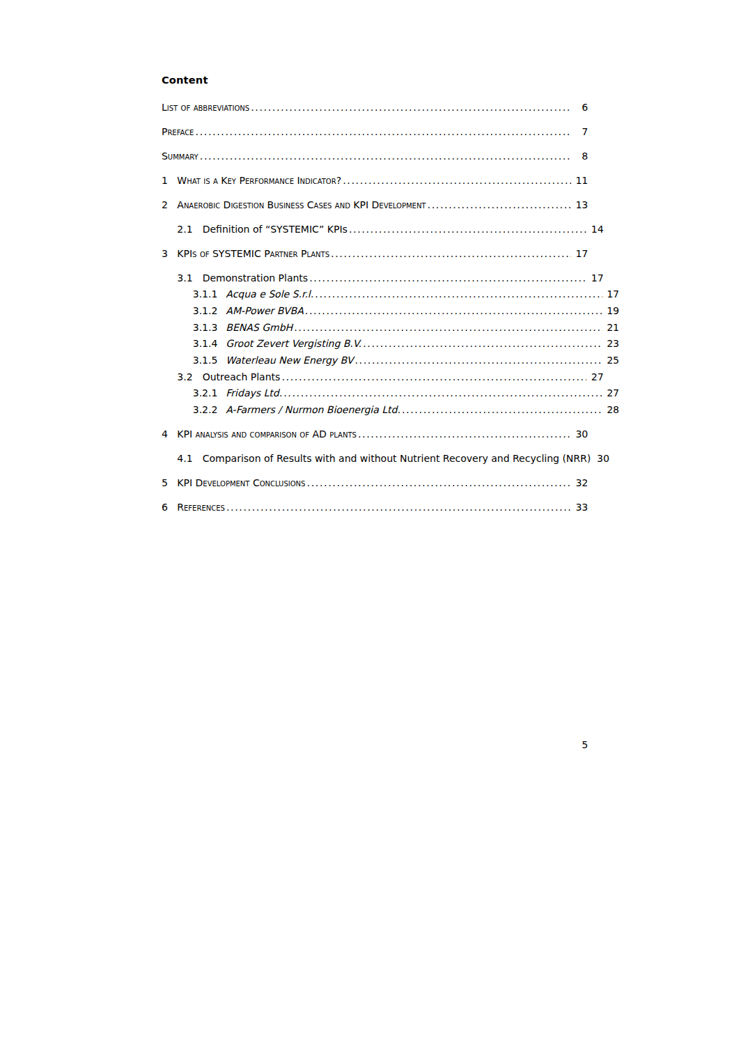Content
List of abbreviations .................................................................................................. 6
Preface ................................................................................................................. 7
Summary .............................................................................................................. 8
1 What is a Key Performance Indicator? ............................................................ 11
2 Anaerobic Digestion Business Cases and KPI Development ................................... 13
2.1 Definition of “SYSTEMIC” KPIs ....................................................................................... 14
3 KPIs of SYSTEMIC Partner Plants .................................................................. 17
3.1 Demonstration Plants ................................................................................................... 17
3.1.1 Acqua e Sole S.r.l. ..................................................................................................... 17
3.1.2 AM-Power BVBA ....................................................................................................... 19
3.1.3 BENAS GmbH .......................................................................................................... 21
3.1.4 Groot Zevert Vergisting B.V. ..................................................................................... 23
3.1.5 Waterleau New Energy BV ......................................................................................... 25
3.2 Outreach Plants .......................................................................................................... 27
3.2.1 Fridays Ltd. .............................................................................................................. 27
3.2.2 A-Farmers / Nurmon Bioenergia Ltd. ......................................................................... 28
4 KPI analysis and comparison of AD plants ....................................................... 30
4.1 Comparison of Results with and without Nutrient Recovery and Recycling (NRR) .................... 30
5 KPI Development Conclusions ......................................................................... 32
6 References ......................................................................................................... 33
5